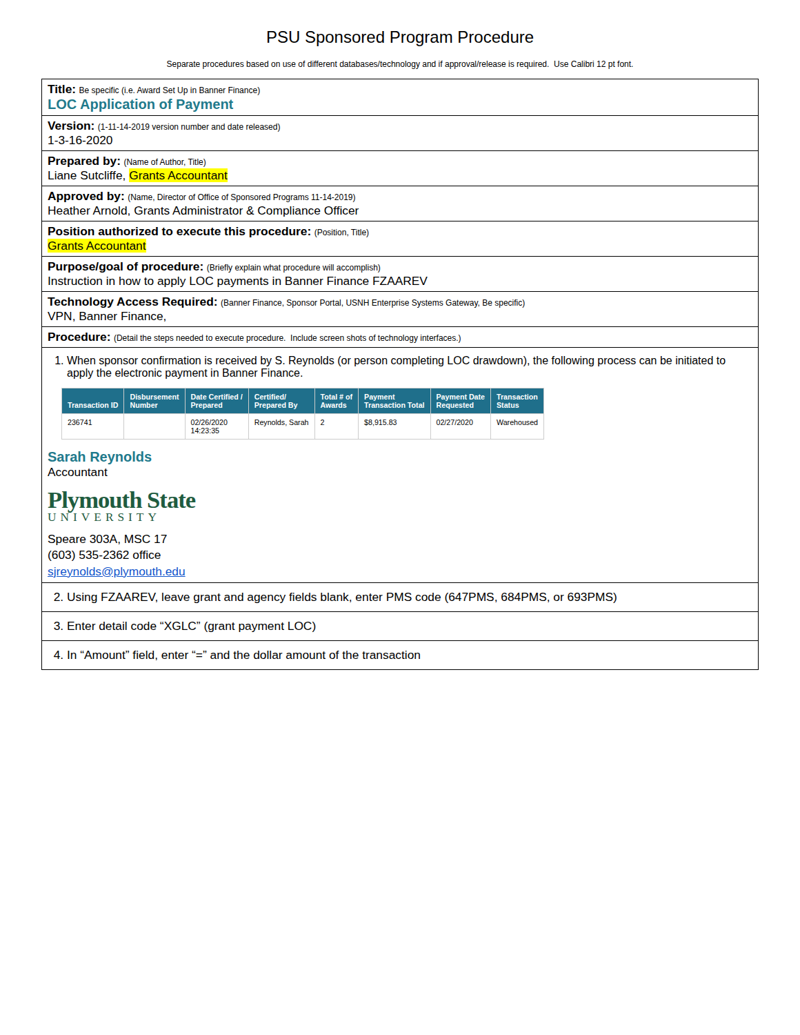PSU Sponsored Program Procedure
Separate procedures based on use of different databases/technology and if approval/release is required. Use Calibri 12 pt font.
| Title: Be specific (i.e. Award Set Up in Banner Finance) LOC Application of Payment |
| Version: (1-11-14-2019 version number and date released) 1-3-16-2020 |
| Prepared by: (Name of Author, Title) Liane Sutcliffe, Grants Accountant |
| Approved by: (Name, Director of Office of Sponsored Programs 11-14-2019) Heather Arnold, Grants Administrator & Compliance Officer |
| Position authorized to execute this procedure: (Position, Title) Grants Accountant |
| Purpose/goal of procedure: (Briefly explain what procedure will accomplish) Instruction in how to apply LOC payments in Banner Finance FZAAREV |
| Technology Access Required: (Banner Finance, Sponsor Portal, USNH Enterprise Systems Gateway, Be specific) VPN, Banner Finance, |
| Procedure: (Detail the steps needed to execute procedure. Include screen shots of technology interfaces.) |
| When sponsor confirmation is received by S. Reynolds (or person completing LOC drawdown), the following process can be initiated to apply the electronic payment in Banner Finance. / Transaction ID / Disbursement Number / Date Certified / Prepared / Certified/ Prepared By / Total # of Awards / Payment Transaction Total / Payment Date Requested / Transaction Status / / --- / --- / --- / --- / --- / --- / --- / --- / / 236741 / / 02/26/2020 14:23:35 / Reynolds, Sarah / 2 / $8,915.83 / 02/27/2020 / Warehoused / Sarah Reynolds Accountant Plymouth State UNIVERSITY Speare 303A, MSC 17 (603) 535-2362 office sjreynolds@plymouth.edu |
| Using FZAAREV, leave grant and agency fields blank, enter PMS code (647PMS, 684PMS, or 693PMS) |
| Enter detail code “XGLC” (grant payment LOC) |
| In “Amount” field, enter “=” and the dollar amount of the transaction |